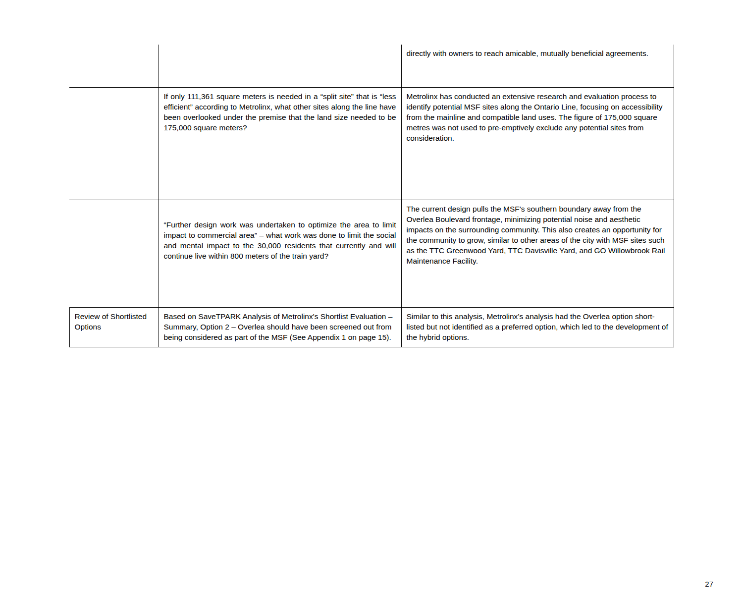| | | directly with owners to reach amicable, mutually beneficial agreements. |
| | If only 111,361 square meters is needed in a “split site” that is “less efficient” according to Metrolinx, what other sites along the line have been overlooked under the premise that the land size needed to be 175,000 square meters? | Metrolinx has conducted an extensive research and evaluation process to identify potential MSF sites along the Ontario Line, focusing on accessibility from the mainline and compatible land uses. The figure of 175,000 square metres was not used to pre-emptively exclude any potential sites from consideration. |
| | “Further design work was undertaken to optimize the area to limit impact to commercial area” – what work was done to limit the social and mental impact to the 30,000 residents that currently and will continue live within 800 meters of the train yard? | The current design pulls the MSF's southern boundary away from the Overlea Boulevard frontage, minimizing potential noise and aesthetic impacts on the surrounding community. This also creates an opportunity for the community to grow, similar to other areas of the city with MSF sites such as the TTC Greenwood Yard, TTC Davisville Yard, and GO Willowbrook Rail Maintenance Facility. |
| Review of Shortlisted Options | Based on SaveTPARK Analysis of Metrolinx's Shortlist Evaluation – Summary, Option 2 – Overlea should have been screened out from being considered as part of the MSF (See Appendix 1 on page 15). | Similar to this analysis, Metrolinx’s analysis had the Overlea option short-listed but not identified as a preferred option, which led to the development of the hybrid options. |
27